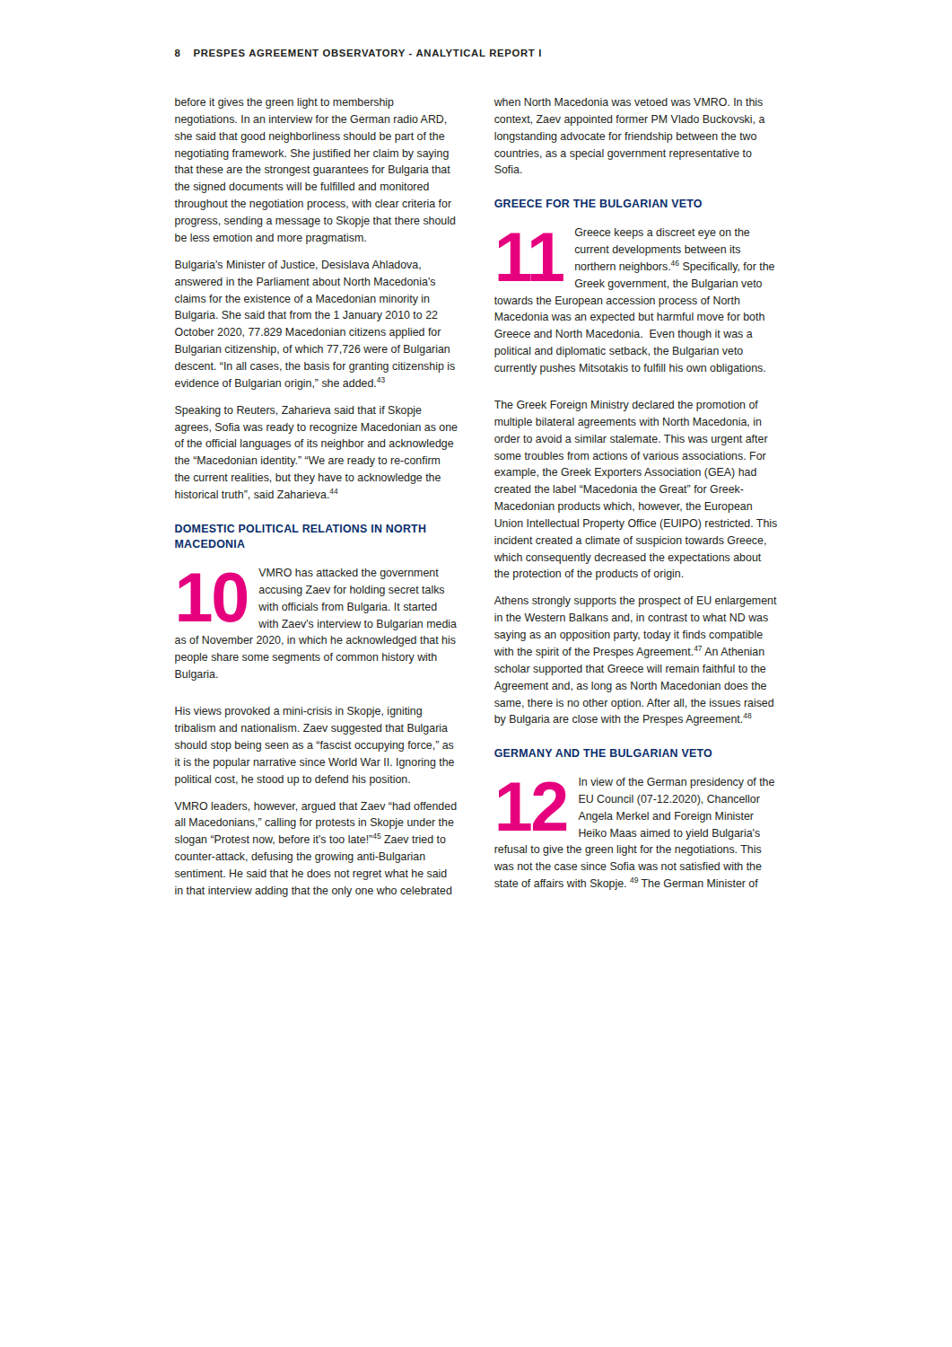8 PRESPES AGREEMENT OBSERVATORY - ANALYTICAL REPORT I
before it gives the green light to membership negotiations. In an interview for the German radio ARD, she said that good neighborliness should be part of the negotiating framework. She justified her claim by saying that these are the strongest guarantees for Bulgaria that the signed documents will be fulfilled and monitored throughout the negotiation process, with clear criteria for progress, sending a message to Skopje that there should be less emotion and more pragmatism.
Bulgaria's Minister of Justice, Desislava Ahladova, answered in the Parliament about North Macedonia's claims for the existence of a Macedonian minority in Bulgaria. She said that from the 1 January 2010 to 22 October 2020, 77.829 Macedonian citizens applied for Bulgarian citizenship, of which 77,726 were of Bulgarian descent. “In all cases, the basis for granting citizenship is evidence of Bulgarian origin,” she added.43
Speaking to Reuters, Zaharieva said that if Skopje agrees, Sofia was ready to recognize Macedonian as one of the official languages of its neighbor and acknowledge the “Macedonian identity.” “We are ready to re-confirm the current realities, but they have to acknowledge the historical truth”, said Zaharieva.44
Domestic political relations in North Macedonia
10
VMRO has attacked the government accusing Zaev for holding secret talks with officials from Bulgaria. It started with Zaev's interview to Bulgarian media as of November 2020, in which he acknowledged that his people share some segments of common history with Bulgaria.
His views provoked a mini-crisis in Skopje, igniting tribalism and nationalism. Zaev suggested that Bulgaria should stop being seen as a “fascist occupying force,” as it is the popular narrative since World War II. Ignoring the political cost, he stood up to defend his position.
VMRO leaders, however, argued that Zaev “had offended all Macedonians,” calling for protests in Skopje under the slogan “Protest now, before it's too late!”45 Zaev tried to counter-attack, defusing the growing anti-Bulgarian sentiment. He said that he does not regret what he said in that interview adding that the only one who celebrated when North Macedonia was vetoed was VMRO. In this context, Zaev appointed former PM Vlado Buckovski, a longstanding advocate for friendship between the two countries, as a special government representative to Sofia.
Greece for the Bulgarian veto
11
Greece keeps a discreet eye on the current developments between its northern neighbors.46 Specifically, for the Greek government, the Bulgarian veto towards the European accession process of North Macedonia was an expected but harmful move for both Greece and North Macedonia. Even though it was a political and diplomatic setback, the Bulgarian veto currently pushes Mitsotakis to fulfill his own obligations.
The Greek Foreign Ministry declared the promotion of multiple bilateral agreements with North Macedonia, in order to avoid a similar stalemate. This was urgent after some troubles from actions of various associations. For example, the Greek Exporters Association (GEA) had created the label “Macedonia the Great” for Greek-Macedonian products which, however, the European Union Intellectual Property Office (EUIPO) restricted. This incident created a climate of suspicion towards Greece, which consequently decreased the expectations about the protection of the products of origin.
Athens strongly supports the prospect of EU enlargement in the Western Balkans and, in contrast to what ND was saying as an opposition party, today it finds compatible with the spirit of the Prespes Agreement.47 An Athenian scholar supported that Greece will remain faithful to the Agreement and, as long as North Macedonian does the same, there is no other option. After all, the issues raised by Bulgaria are close with the Prespes Agreement.48
Germany and the Bulgarian veto
12
In view of the German presidency of the EU Council (07-12.2020), Chancellor Angela Merkel and Foreign Minister Heiko Maas aimed to yield Bulgaria's refusal to give the green light for the negotiations. This was not the case since Sofia was not satisfied with the state of affairs with Skopje. 49 The German Minister of